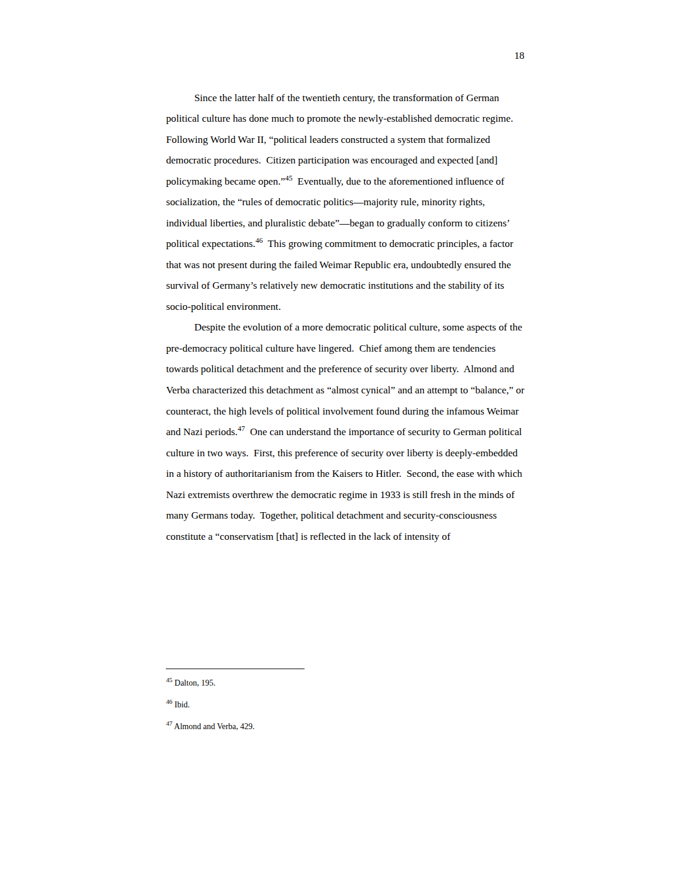18
Since the latter half of the twentieth century, the transformation of German political culture has done much to promote the newly-established democratic regime. Following World War II, “political leaders constructed a system that formalized democratic procedures. Citizen participation was encouraged and expected [and] policymaking became open.”45 Eventually, due to the aforementioned influence of socialization, the “rules of democratic politics—majority rule, minority rights, individual liberties, and pluralistic debate”—began to gradually conform to citizens’ political expectations.46 This growing commitment to democratic principles, a factor that was not present during the failed Weimar Republic era, undoubtedly ensured the survival of Germany’s relatively new democratic institutions and the stability of its socio-political environment.
Despite the evolution of a more democratic political culture, some aspects of the pre-democracy political culture have lingered. Chief among them are tendencies towards political detachment and the preference of security over liberty. Almond and Verba characterized this detachment as “almost cynical” and an attempt to “balance,” or counteract, the high levels of political involvement found during the infamous Weimar and Nazi periods.47 One can understand the importance of security to German political culture in two ways. First, this preference of security over liberty is deeply-embedded in a history of authoritarianism from the Kaisers to Hitler. Second, the ease with which Nazi extremists overthrew the democratic regime in 1933 is still fresh in the minds of many Germans today. Together, political detachment and security-consciousness constitute a “conservatism [that] is reflected in the lack of intensity of
45 Dalton, 195.
46 Ibid.
47 Almond and Verba, 429.